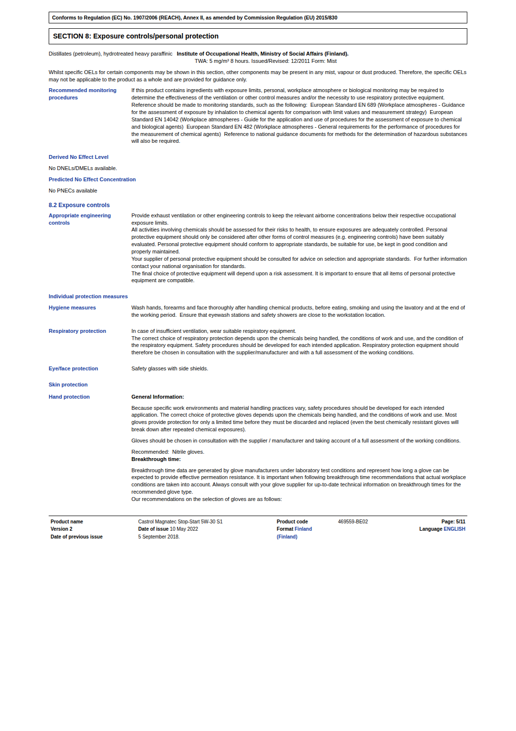Conforms to Regulation (EC) No. 1907/2006 (REACH), Annex II, as amended by Commission Regulation (EU) 2015/830
SECTION 8: Exposure controls/personal protection
Distillates (petroleum), hydrotreated heavy paraffinic Institute of Occupational Health, Ministry of Social Affairs (Finland).
TWA: 5 mg/m³ 8 hours. Issued/Revised: 12/2011 Form: Mist
Whilst specific OELs for certain components may be shown in this section, other components may be present in any mist, vapour or dust produced. Therefore, the specific OELs may not be applicable to the product as a whole and are provided for guidance only.
Recommended monitoring procedures
If this product contains ingredients with exposure limits, personal, workplace atmosphere or biological monitoring may be required to determine the effectiveness of the ventilation or other control measures and/or the necessity to use respiratory protective equipment. Reference should be made to monitoring standards, such as the following: European Standard EN 689 (Workplace atmospheres - Guidance for the assessment of exposure by inhalation to chemical agents for comparison with limit values and measurement strategy) European Standard EN 14042 (Workplace atmospheres - Guide for the application and use of procedures for the assessment of exposure to chemical and biological agents) European Standard EN 482 (Workplace atmospheres - General requirements for the performance of procedures for the measurement of chemical agents) Reference to national guidance documents for methods for the determination of hazardous substances will also be required.
Derived No Effect Level
No DNELs/DMELs available.
Predicted No Effect Concentration
No PNECs available
8.2 Exposure controls
Appropriate engineering controls
Provide exhaust ventilation or other engineering controls to keep the relevant airborne concentrations below their respective occupational exposure limits.
All activities involving chemicals should be assessed for their risks to health, to ensure exposures are adequately controlled. Personal protective equipment should only be considered after other forms of control measures (e.g. engineering controls) have been suitably evaluated. Personal protective equipment should conform to appropriate standards, be suitable for use, be kept in good condition and properly maintained.
Your supplier of personal protective equipment should be consulted for advice on selection and appropriate standards. For further information contact your national organisation for standards.
The final choice of protective equipment will depend upon a risk assessment. It is important to ensure that all items of personal protective equipment are compatible.
Individual protection measures
Hygiene measures
Wash hands, forearms and face thoroughly after handling chemical products, before eating, smoking and using the lavatory and at the end of the working period. Ensure that eyewash stations and safety showers are close to the workstation location.
Respiratory protection
In case of insufficient ventilation, wear suitable respiratory equipment.
The correct choice of respiratory protection depends upon the chemicals being handled, the conditions of work and use, and the condition of the respiratory equipment. Safety procedures should be developed for each intended application. Respiratory protection equipment should therefore be chosen in consultation with the supplier/manufacturer and with a full assessment of the working conditions.
Eye/face protection
Safety glasses with side shields.
Skin protection
Hand protection
General Information:
Because specific work environments and material handling practices vary, safety procedures should be developed for each intended application. The correct choice of protective gloves depends upon the chemicals being handled, and the conditions of work and use. Most gloves provide protection for only a limited time before they must be discarded and replaced (even the best chemically resistant gloves will break down after repeated chemical exposures).
Gloves should be chosen in consultation with the supplier / manufacturer and taking account of a full assessment of the working conditions.
Recommended: Nitrile gloves.
Breakthrough time:
Breakthrough time data are generated by glove manufacturers under laboratory test conditions and represent how long a glove can be expected to provide effective permeation resistance. It is important when following breakthrough time recommendations that actual workplace conditions are taken into account. Always consult with your glove supplier for up-to-date technical information on breakthrough times for the recommended glove type.
Our recommendations on the selection of gloves are as follows:
| Product name | Castrol Magnatec Stop-Start 5W-30 S1 | Product code | 469559-BE02 | Page: 5/11 |
| Version 2 | Date of issue 10 May 2022 | Format Finland | | Language ENGLISH |
| Date of previous issue | 5 September 2018. | (Finland) | | |